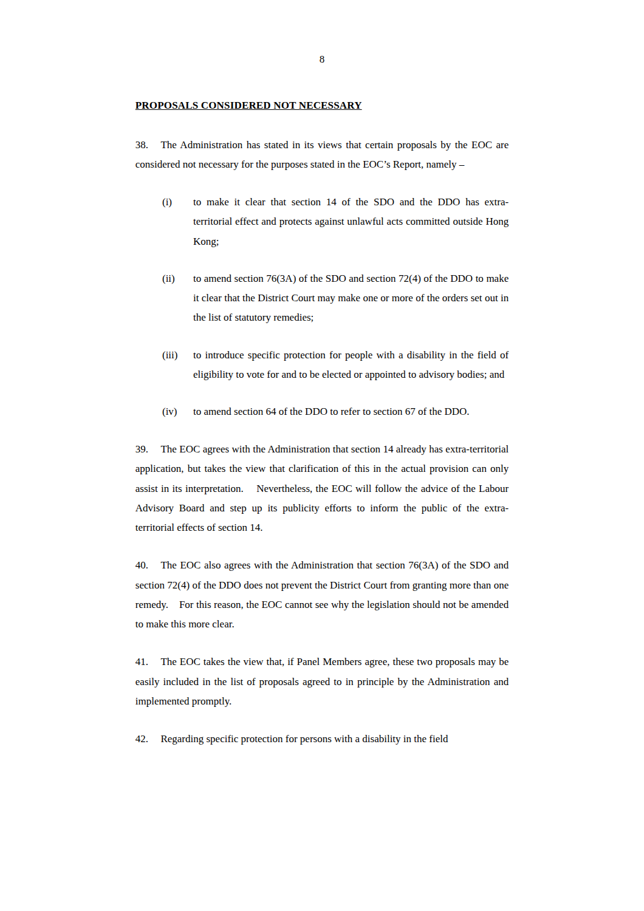8
PROPOSALS CONSIDERED NOT NECESSARY
38. The Administration has stated in its views that certain proposals by the EOC are considered not necessary for the purposes stated in the EOC’s Report, namely –
(i) to make it clear that section 14 of the SDO and the DDO has extra-territorial effect and protects against unlawful acts committed outside Hong Kong;
(ii) to amend section 76(3A) of the SDO and section 72(4) of the DDO to make it clear that the District Court may make one or more of the orders set out in the list of statutory remedies;
(iii) to introduce specific protection for people with a disability in the field of eligibility to vote for and to be elected or appointed to advisory bodies; and
(iv) to amend section 64 of the DDO to refer to section 67 of the DDO.
39. The EOC agrees with the Administration that section 14 already has extra-territorial application, but takes the view that clarification of this in the actual provision can only assist in its interpretation. Nevertheless, the EOC will follow the advice of the Labour Advisory Board and step up its publicity efforts to inform the public of the extra-territorial effects of section 14.
40. The EOC also agrees with the Administration that section 76(3A) of the SDO and section 72(4) of the DDO does not prevent the District Court from granting more than one remedy. For this reason, the EOC cannot see why the legislation should not be amended to make this more clear.
41. The EOC takes the view that, if Panel Members agree, these two proposals may be easily included in the list of proposals agreed to in principle by the Administration and implemented promptly.
42. Regarding specific protection for persons with a disability in the field